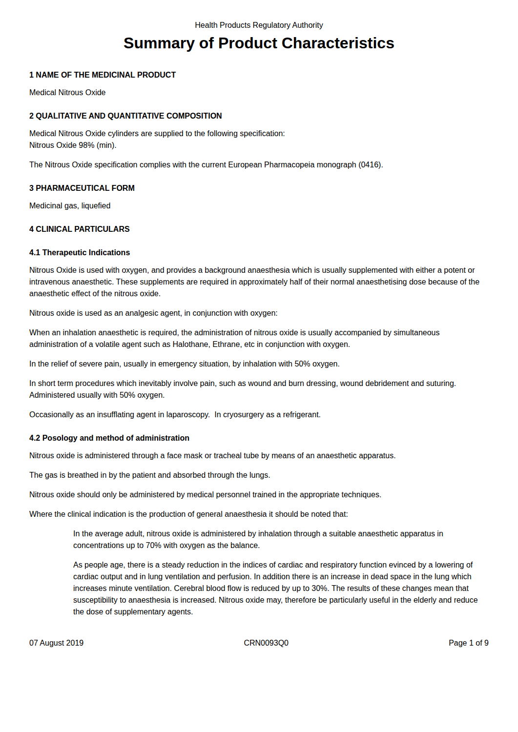Health Products Regulatory Authority
Summary of Product Characteristics
1 NAME OF THE MEDICINAL PRODUCT
Medical Nitrous Oxide
2 QUALITATIVE AND QUANTITATIVE COMPOSITION
Medical Nitrous Oxide cylinders are supplied to the following specification:
Nitrous Oxide 98% (min).
The Nitrous Oxide specification complies with the current European Pharmacopeia monograph (0416).
3 PHARMACEUTICAL FORM
Medicinal gas, liquefied
4 CLINICAL PARTICULARS
4.1 Therapeutic Indications
Nitrous Oxide is used with oxygen, and provides a background anaesthesia which is usually supplemented with either a potent or intravenous anaesthetic. These supplements are required in approximately half of their normal anaesthetising dose because of the anaesthetic effect of the nitrous oxide.
Nitrous oxide is used as an analgesic agent, in conjunction with oxygen:
When an inhalation anaesthetic is required, the administration of nitrous oxide is usually accompanied by simultaneous administration of a volatile agent such as Halothane, Ethrane, etc in conjunction with oxygen.
In the relief of severe pain, usually in emergency situation, by inhalation with 50% oxygen.
In short term procedures which inevitably involve pain, such as wound and burn dressing, wound debridement and suturing. Administered usually with 50% oxygen.
Occasionally as an insufflating agent in laparoscopy. In cryosurgery as a refrigerant.
4.2 Posology and method of administration
Nitrous oxide is administered through a face mask or tracheal tube by means of an anaesthetic apparatus.
The gas is breathed in by the patient and absorbed through the lungs.
Nitrous oxide should only be administered by medical personnel trained in the appropriate techniques.
Where the clinical indication is the production of general anaesthesia it should be noted that:
In the average adult, nitrous oxide is administered by inhalation through a suitable anaesthetic apparatus in concentrations up to 70% with oxygen as the balance.
As people age, there is a steady reduction in the indices of cardiac and respiratory function evinced by a lowering of cardiac output and in lung ventilation and perfusion. In addition there is an increase in dead space in the lung which increases minute ventilation. Cerebral blood flow is reduced by up to 30%. The results of these changes mean that susceptibility to anaesthesia is increased. Nitrous oxide may, therefore be particularly useful in the elderly and reduce the dose of supplementary agents.
07 August 2019 CRN0093Q0 Page 1 of 9